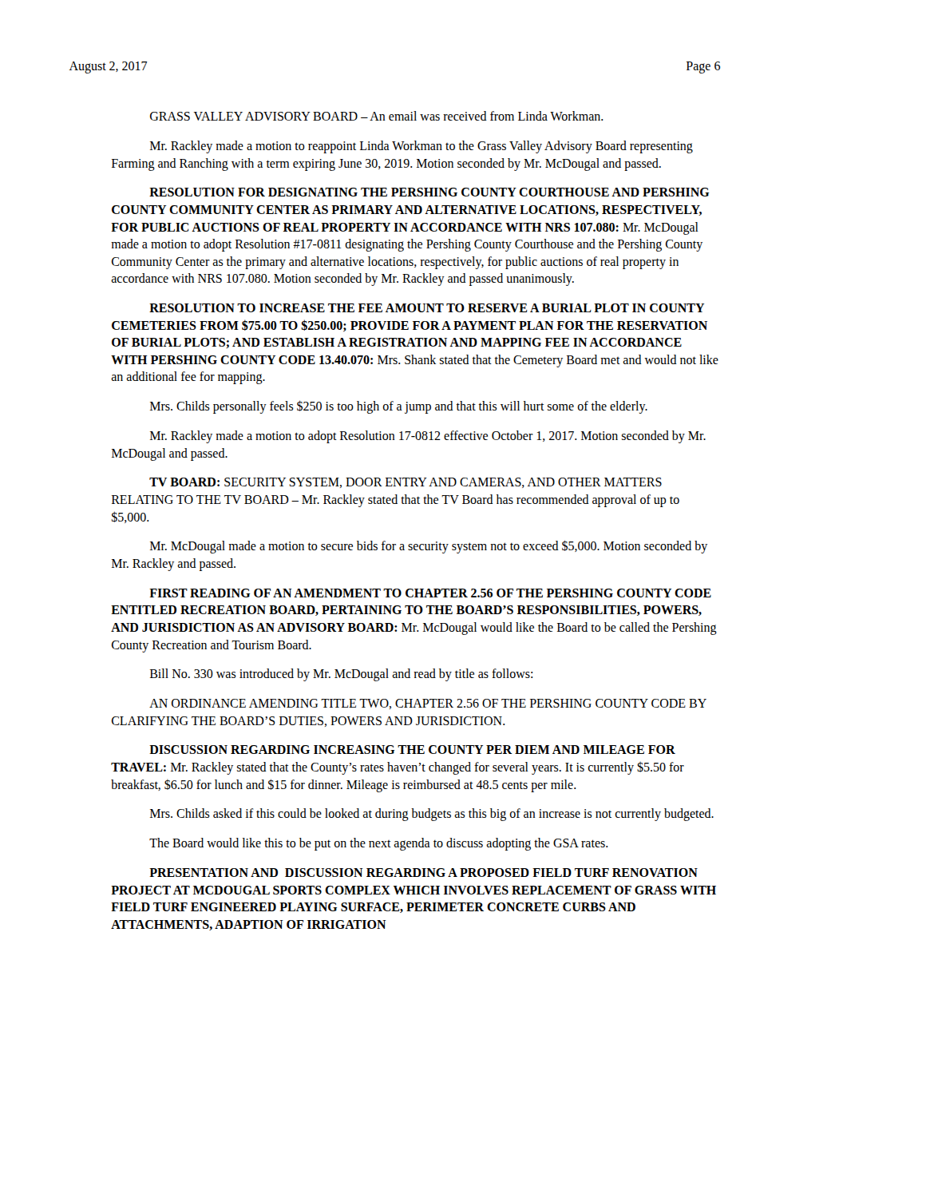August 2, 2017
Page 6
GRASS VALLEY ADVISORY BOARD – An email was received from Linda Workman.
Mr. Rackley made a motion to reappoint Linda Workman to the Grass Valley Advisory Board representing Farming and Ranching with a term expiring June 30, 2019. Motion seconded by Mr. McDougal and passed.
RESOLUTION FOR DESIGNATING THE PERSHING COUNTY COURTHOUSE AND PERSHING COUNTY COMMUNITY CENTER AS PRIMARY AND ALTERNATIVE LOCATIONS, RESPECTIVELY, FOR PUBLIC AUCTIONS OF REAL PROPERTY IN ACCORDANCE WITH NRS 107.080: Mr. McDougal made a motion to adopt Resolution #17-0811 designating the Pershing County Courthouse and the Pershing County Community Center as the primary and alternative locations, respectively, for public auctions of real property in accordance with NRS 107.080. Motion seconded by Mr. Rackley and passed unanimously.
RESOLUTION TO INCREASE THE FEE AMOUNT TO RESERVE A BURIAL PLOT IN COUNTY CEMETERIES FROM $75.00 TO $250.00; PROVIDE FOR A PAYMENT PLAN FOR THE RESERVATION OF BURIAL PLOTS; AND ESTABLISH A REGISTRATION AND MAPPING FEE IN ACCORDANCE WITH PERSHING COUNTY CODE 13.40.070: Mrs. Shank stated that the Cemetery Board met and would not like an additional fee for mapping.
Mrs. Childs personally feels $250 is too high of a jump and that this will hurt some of the elderly.
Mr. Rackley made a motion to adopt Resolution 17-0812 effective October 1, 2017. Motion seconded by Mr. McDougal and passed.
TV BOARD: SECURITY SYSTEM, DOOR ENTRY AND CAMERAS, AND OTHER MATTERS RELATING TO THE TV BOARD – Mr. Rackley stated that the TV Board has recommended approval of up to $5,000.
Mr. McDougal made a motion to secure bids for a security system not to exceed $5,000. Motion seconded by Mr. Rackley and passed.
FIRST READING OF AN AMENDMENT TO CHAPTER 2.56 OF THE PERSHING COUNTY CODE ENTITLED RECREATION BOARD, PERTAINING TO THE BOARD’S RESPONSIBILITIES, POWERS, AND JURISDICTION AS AN ADVISORY BOARD: Mr. McDougal would like the Board to be called the Pershing County Recreation and Tourism Board.
Bill No. 330 was introduced by Mr. McDougal and read by title as follows:
AN ORDINANCE AMENDING TITLE TWO, CHAPTER 2.56 OF THE PERSHING COUNTY CODE BY CLARIFYING THE BOARD’S DUTIES, POWERS AND JURISDICTION.
DISCUSSION REGARDING INCREASING THE COUNTY PER DIEM AND MILEAGE FOR TRAVEL: Mr. Rackley stated that the County’s rates haven’t changed for several years. It is currently $5.50 for breakfast, $6.50 for lunch and $15 for dinner. Mileage is reimbursed at 48.5 cents per mile.
Mrs. Childs asked if this could be looked at during budgets as this big of an increase is not currently budgeted.
The Board would like this to be put on the next agenda to discuss adopting the GSA rates.
PRESENTATION AND DISCUSSION REGARDING A PROPOSED FIELD TURF RENOVATION PROJECT AT MCDOUGAL SPORTS COMPLEX WHICH INVOLVES REPLACEMENT OF GRASS WITH FIELD TURF ENGINEERED PLAYING SURFACE, PERIMETER CONCRETE CURBS AND ATTACHMENTS, ADAPTION OF IRRIGATION